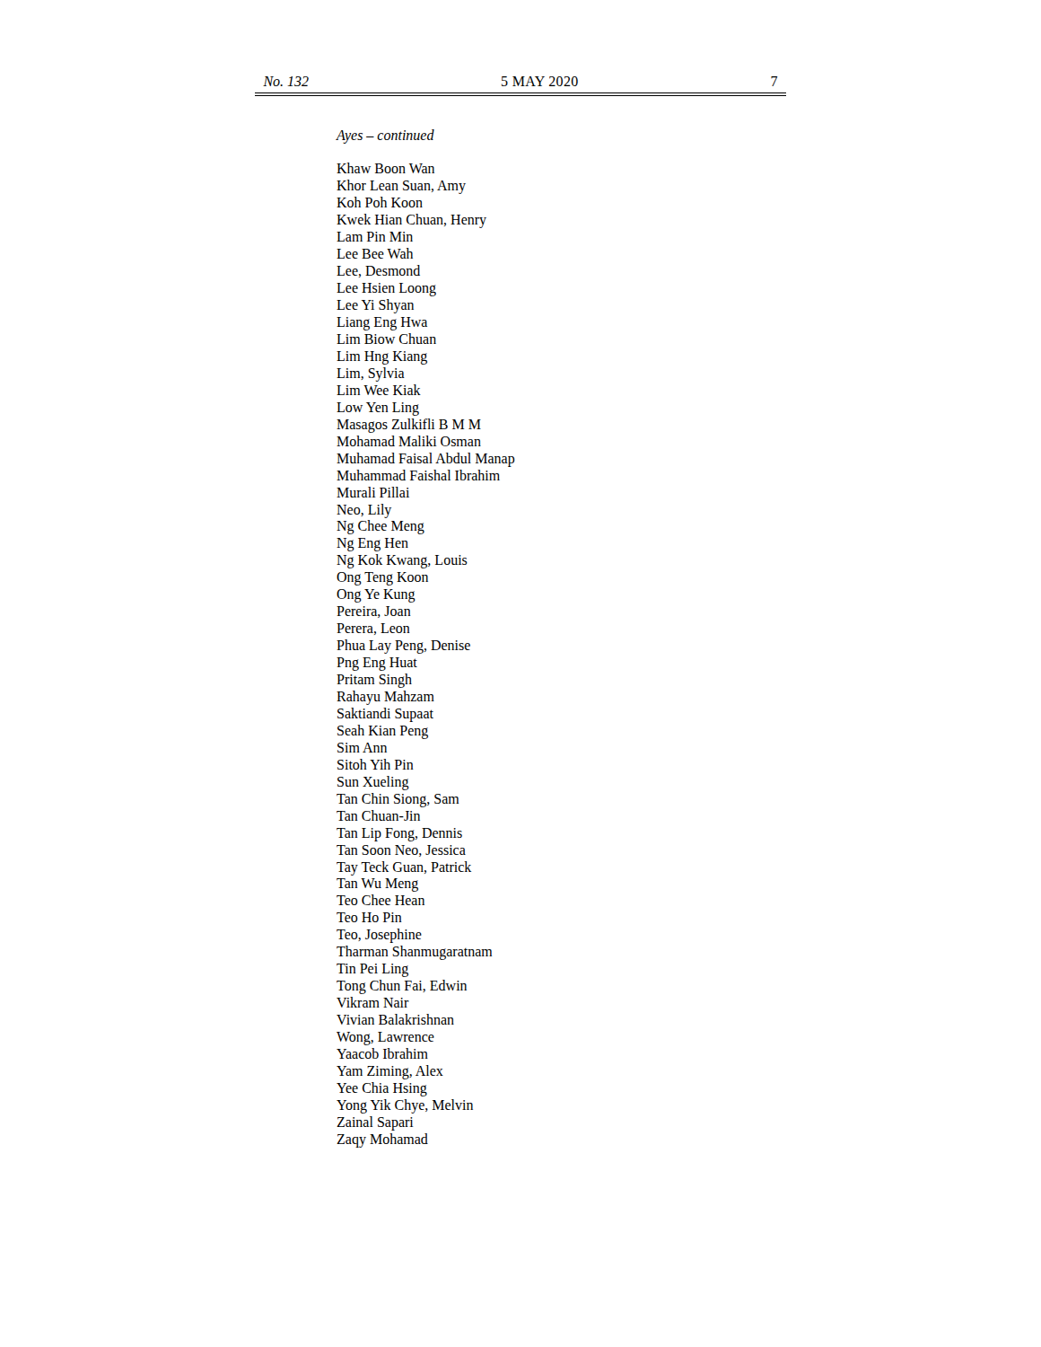No. 132
5 MAY 2020
7
Ayes – continued
Khaw Boon Wan
Khor Lean Suan, Amy
Koh Poh Koon
Kwek Hian Chuan, Henry
Lam Pin Min
Lee Bee Wah
Lee, Desmond
Lee Hsien Loong
Lee Yi Shyan
Liang Eng Hwa
Lim Biow Chuan
Lim Hng Kiang
Lim, Sylvia
Lim Wee Kiak
Low Yen Ling
Masagos Zulkifli B M M
Mohamad Maliki Osman
Muhamad Faisal Abdul Manap
Muhammad Faishal Ibrahim
Murali Pillai
Neo, Lily
Ng Chee Meng
Ng Eng Hen
Ng Kok Kwang, Louis
Ong Teng Koon
Ong Ye Kung
Pereira, Joan
Perera, Leon
Phua Lay Peng, Denise
Png Eng Huat
Pritam Singh
Rahayu Mahzam
Saktiandi Supaat
Seah Kian Peng
Sim Ann
Sitoh Yih Pin
Sun Xueling
Tan Chin Siong, Sam
Tan Chuan-Jin
Tan Lip Fong, Dennis
Tan Soon Neo, Jessica
Tay Teck Guan, Patrick
Tan Wu Meng
Teo Chee Hean
Teo Ho Pin
Teo, Josephine
Tharman Shanmugaratnam
Tin Pei Ling
Tong Chun Fai, Edwin
Vikram Nair
Vivian Balakrishnan
Wong, Lawrence
Yaacob Ibrahim
Yam Ziming, Alex
Yee Chia Hsing
Yong Yik Chye, Melvin
Zainal Sapari
Zaqy Mohamad